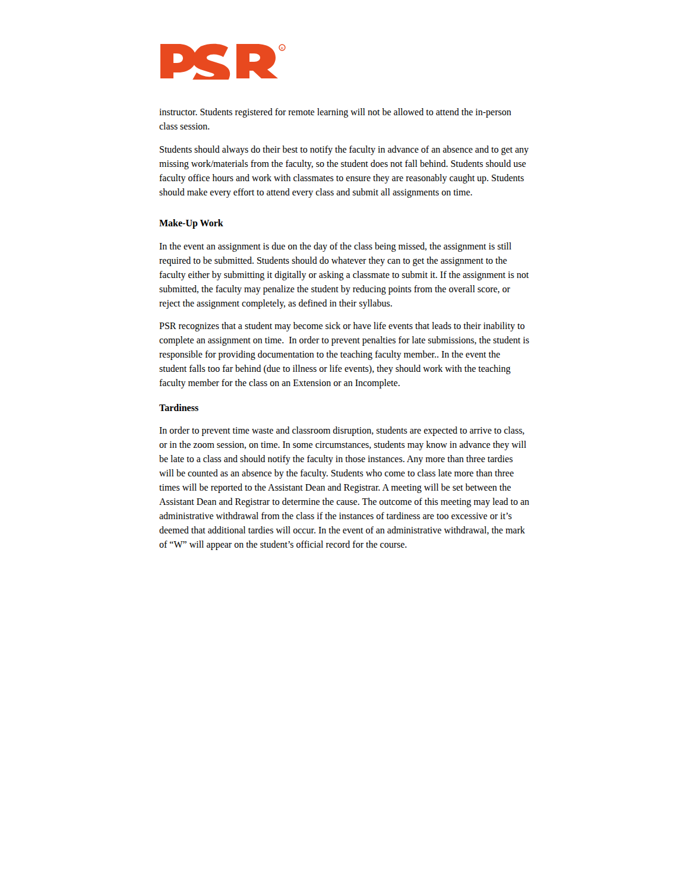R
instructor. Students registered for remote learning will not be allowed to attend the in-person class session.
Students should always do their best to notify the faculty in advance of an absence and to get any missing work/materials from the faculty, so the student does not fall behind. Students should use faculty office hours and work with classmates to ensure they are reasonably caught up. Students should make every effort to attend every class and submit all assignments on time.
Make-Up Work
In the event an assignment is due on the day of the class being missed, the assignment is still required to be submitted. Students should do whatever they can to get the assignment to the faculty either by submitting it digitally or asking a classmate to submit it. If the assignment is not submitted, the faculty may penalize the student by reducing points from the overall score, or reject the assignment completely, as defined in their syllabus.
PSR recognizes that a student may become sick or have life events that leads to their inability to complete an assignment on time. In order to prevent penalties for late submissions, the student is responsible for providing documentation to the teaching faculty member.. In the event the student falls too far behind (due to illness or life events), they should work with the teaching faculty member for the class on an Extension or an Incomplete.
Tardiness
In order to prevent time waste and classroom disruption, students are expected to arrive to class, or in the zoom session, on time. In some circumstances, students may know in advance they will be late to a class and should notify the faculty in those instances. Any more than three tardies will be counted as an absence by the faculty. Students who come to class late more than three times will be reported to the Assistant Dean and Registrar. A meeting will be set between the Assistant Dean and Registrar to determine the cause. The outcome of this meeting may lead to an administrative withdrawal from the class if the instances of tardiness are too excessive or it’s deemed that additional tardies will occur. In the event of an administrative withdrawal, the mark of “W” will appear on the student’s official record for the course.